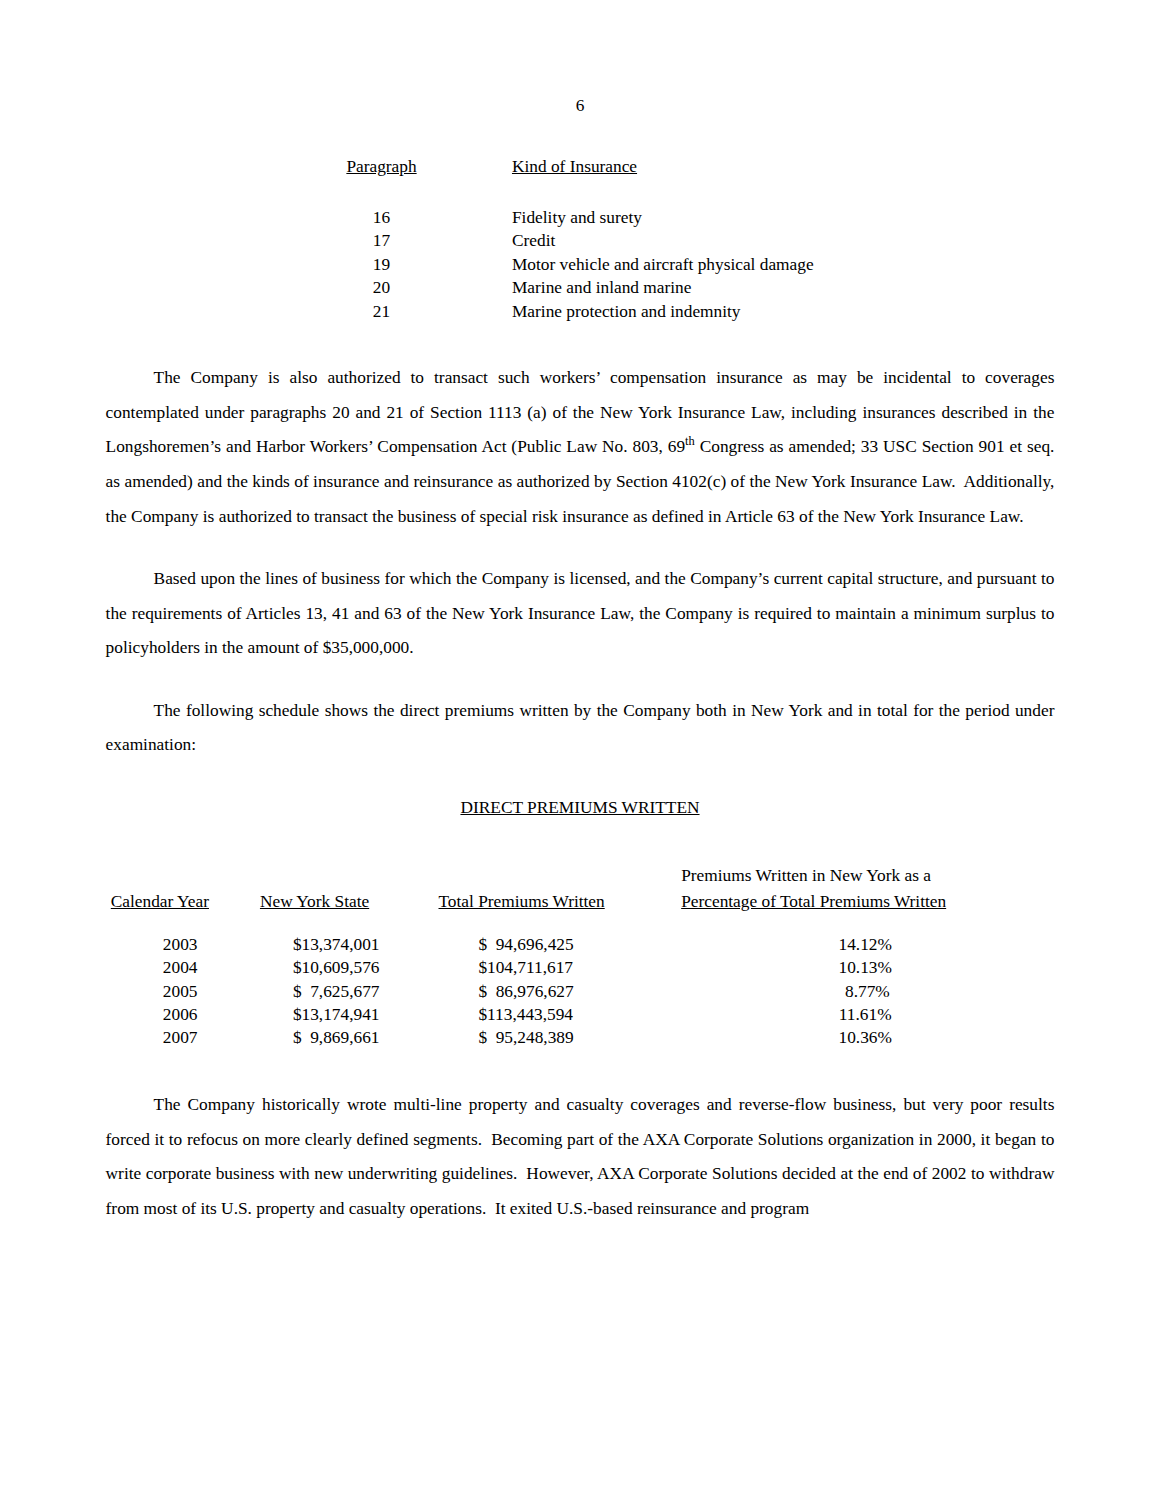6
| Paragraph | Kind of Insurance |
| --- | --- |
| 16 | Fidelity and surety |
| 17 | Credit |
| 19 | Motor vehicle and aircraft physical damage |
| 20 | Marine and inland marine |
| 21 | Marine protection and indemnity |
The Company is also authorized to transact such workers’ compensation insurance as may be incidental to coverages contemplated under paragraphs 20 and 21 of Section 1113 (a) of the New York Insurance Law, including insurances described in the Longshoremen’s and Harbor Workers’ Compensation Act (Public Law No. 803, 69th Congress as amended; 33 USC Section 901 et seq. as amended) and the kinds of insurance and reinsurance as authorized by Section 4102(c) of the New York Insurance Law. Additionally, the Company is authorized to transact the business of special risk insurance as defined in Article 63 of the New York Insurance Law.
Based upon the lines of business for which the Company is licensed, and the Company’s current capital structure, and pursuant to the requirements of Articles 13, 41 and 63 of the New York Insurance Law, the Company is required to maintain a minimum surplus to policyholders in the amount of $35,000,000.
The following schedule shows the direct premiums written by the Company both in New York and in total for the period under examination:
DIRECT PREMIUMS WRITTEN
| | | | Premiums Written in New York as a |
| --- | --- | --- | --- |
| Calendar Year | New York State | Total Premiums Written | Percentage of Total Premiums Written |
| 2003 | $13,374,001 | $ 94,696,425 | 14.12% |
| 2004 | $10,609,576 | $104,711,617 | 10.13% |
| 2005 | $ 7,625,677 | $ 86,976,627 | 8.77% |
| 2006 | $13,174,941 | $113,443,594 | 11.61% |
| 2007 | $ 9,869,661 | $ 95,248,389 | 10.36% |
The Company historically wrote multi-line property and casualty coverages and reverse-flow business, but very poor results forced it to refocus on more clearly defined segments. Becoming part of the AXA Corporate Solutions organization in 2000, it began to write corporate business with new underwriting guidelines. However, AXA Corporate Solutions decided at the end of 2002 to withdraw from most of its U.S. property and casualty operations. It exited U.S.-based reinsurance and program